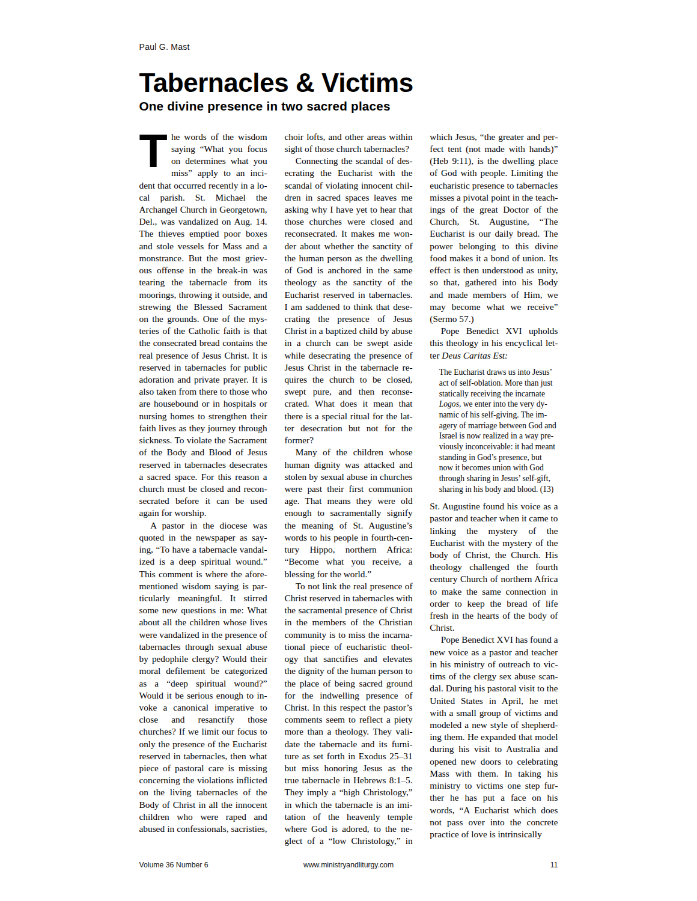Paul G. Mast
Tabernacles & Victims
One divine presence in two sacred places
The words of the wisdom saying “What you focus on determines what you miss” apply to an incident that occurred recently in a local parish. St. Michael the Archangel Church in Georgetown, Del., was vandalized on Aug. 14. The thieves emptied poor boxes and stole vessels for Mass and a monstrance. But the most grievous offense in the break-in was tearing the tabernacle from its moorings, throwing it outside, and strewing the Blessed Sacrament on the grounds. One of the mysteries of the Catholic faith is that the consecrated bread contains the real presence of Jesus Christ. It is reserved in tabernacles for public adoration and private prayer. It is also taken from there to those who are housebound or in hospitals or nursing homes to strengthen their faith lives as they journey through sickness. To violate the Sacrament of the Body and Blood of Jesus reserved in tabernacles desecrates a sacred space. For this reason a church must be closed and reconsecrated before it can be used again for worship.
A pastor in the diocese was quoted in the newspaper as saying, “To have a tabernacle vandalized is a deep spiritual wound.” This comment is where the aforementioned wisdom saying is particularly meaningful. It stirred some new questions in me: What about all the children whose lives were vandalized in the presence of tabernacles through sexual abuse by pedophile clergy? Would their moral defilement be categorized as a “deep spiritual wound?” Would it be serious enough to invoke a canonical imperative to close and resanctify those churches? If we limit our focus to only the presence of the Eucharist reserved in tabernacles, then what piece of pastoral care is missing concerning the violations inflicted on the living tabernacles of the Body of Christ in all the innocent children who were raped and abused in confessionals, sacristies, choir lofts, and other areas within sight of those church tabernacles?
Connecting the scandal of desecrating the Eucharist with the scandal of violating innocent children in sacred spaces leaves me asking why I have yet to hear that those churches were closed and reconsecrated. It makes me wonder about whether the sanctity of the human person as the dwelling of God is anchored in the same theology as the sanctity of the Eucharist reserved in tabernacles. I am saddened to think that desecrating the presence of Jesus Christ in a baptized child by abuse in a church can be swept aside while desecrating the presence of Jesus Christ in the tabernacle requires the church to be closed, swept pure, and then reconsecrated. What does it mean that there is a special ritual for the latter desecration but not for the former?
Many of the children whose human dignity was attacked and stolen by sexual abuse in churches were past their first communion age. That means they were old enough to sacramentally signify the meaning of St. Augustine’s words to his people in fourth-century Hippo, northern Africa: “Become what you receive, a blessing for the world.”
To not link the real presence of Christ reserved in tabernacles with the sacramental presence of Christ in the members of the Christian community is to miss the incarnational piece of eucharistic theology that sanctifies and elevates the dignity of the human person to the place of being sacred ground for the indwelling presence of Christ. In this respect the pastor’s comments seem to reflect a piety more than a theology. They validate the tabernacle and its furniture as set forth in Exodus 25–31 but miss honoring Jesus as the true tabernacle in Hebrews 8:1–5. They imply a “high Christology,” in which the tabernacle is an imitation of the heavenly temple where God is adored, to the neglect of a “low Christology,” in which Jesus, “the greater and perfect tent (not made with hands)” (Heb 9:11), is the dwelling place of God with people. Limiting the eucharistic presence to tabernacles misses a pivotal point in the teachings of the great Doctor of the Church, St. Augustine, “The Eucharist is our daily bread. The power belonging to this divine food makes it a bond of union. Its effect is then understood as unity, so that, gathered into his Body and made members of Him, we may become what we receive” (Sermo 57.)
Pope Benedict XVI upholds this theology in his encyclical letter Deus Caritas Est:
The Eucharist draws us into Jesus’ act of self-oblation. More than just statically receiving the incarnate Logos, we enter into the very dynamic of his self-giving. The imagery of marriage between God and Israel is now realized in a way previously inconceivable: it had meant standing in God’s presence, but now it becomes union with God through sharing in Jesus’ self-gift, sharing in his body and blood. (13)
St. Augustine found his voice as a pastor and teacher when it came to linking the mystery of the Eucharist with the mystery of the body of Christ, the Church. His theology challenged the fourth century Church of northern Africa to make the same connection in order to keep the bread of life fresh in the hearts of the body of Christ.
Pope Benedict XVI has found a new voice as a pastor and teacher in his ministry of outreach to victims of the clergy sex abuse scandal. During his pastoral visit to the United States in April, he met with a small group of victims and modeled a new style of shepherding them. He expanded that model during his visit to Australia and opened new doors to celebrating Mass with them. In taking his ministry to victims one step further he has put a face on his words, “A Eucharist which does not pass over into the concrete practice of love is intrinsically
Volume 36 Number 6
www.ministryandliturgy.com
11